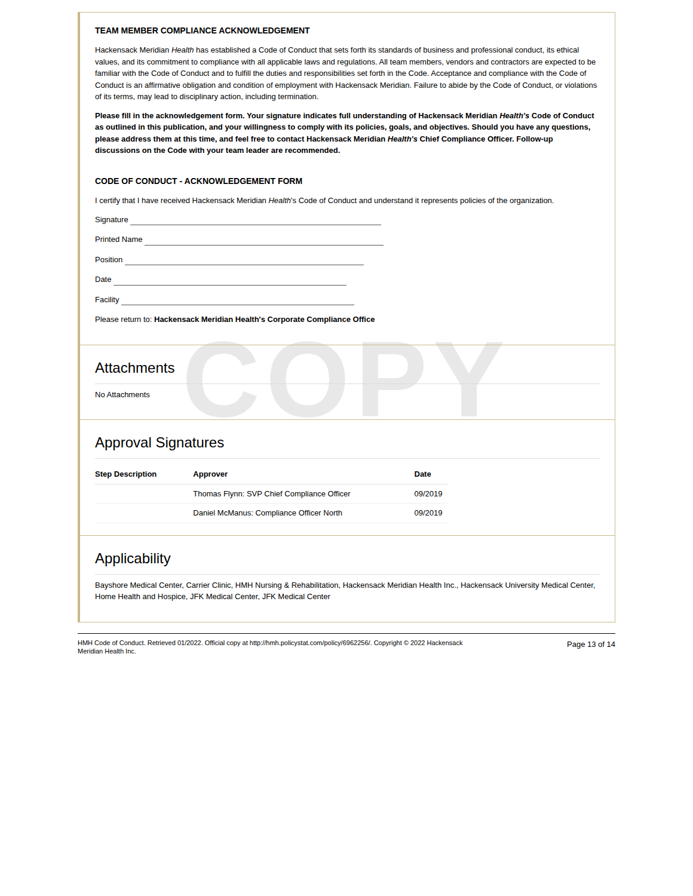COPY
Team Member Compliance Acknowledgement
Hackensack Meridian Health has established a Code of Conduct that sets forth its standards of business and professional conduct, its ethical values, and its commitment to compliance with all applicable laws and regulations. All team members, vendors and contractors are expected to be familiar with the Code of Conduct and to fulfill the duties and responsibilities set forth in the Code. Acceptance and compliance with the Code of Conduct is an affirmative obligation and condition of employment with Hackensack Meridian. Failure to abide by the Code of Conduct, or violations of its terms, may lead to disciplinary action, including termination.
Please fill in the acknowledgement form. Your signature indicates full understanding of Hackensack Meridian Health's Code of Conduct as outlined in this publication, and your willingness to comply with its policies, goals, and objectives. Should you have any questions, please address them at this time, and feel free to contact Hackensack Meridian Health's Chief Compliance Officer. Follow-up discussions on the Code with your team leader are recommended.
Code of Conduct - Acknowledgement Form
I certify that I have received Hackensack Meridian Health's Code of Conduct and understand it represents policies of the organization.
Signature
Printed Name
Position
Date
Facility
Please return to: Hackensack Meridian Health's Corporate Compliance Office
Attachments
No Attachments
Approval Signatures
| Step Description | Approver | Date |
| --- | --- | --- |
| | Thomas Flynn: SVP Chief Compliance Officer | 09/2019 |
| | Daniel McManus: Compliance Officer North | 09/2019 |
Applicability
Bayshore Medical Center, Carrier Clinic, HMH Nursing & Rehabilitation, Hackensack Meridian Health Inc., Hackensack University Medical Center, Home Health and Hospice, JFK Medical Center, JFK Medical Center
HMH Code of Conduct. Retrieved 01/2022. Official copy at http://hmh.policystat.com/policy/6962256/. Copyright © 2022 Hackensack Meridian Health Inc.
Page 13 of 14